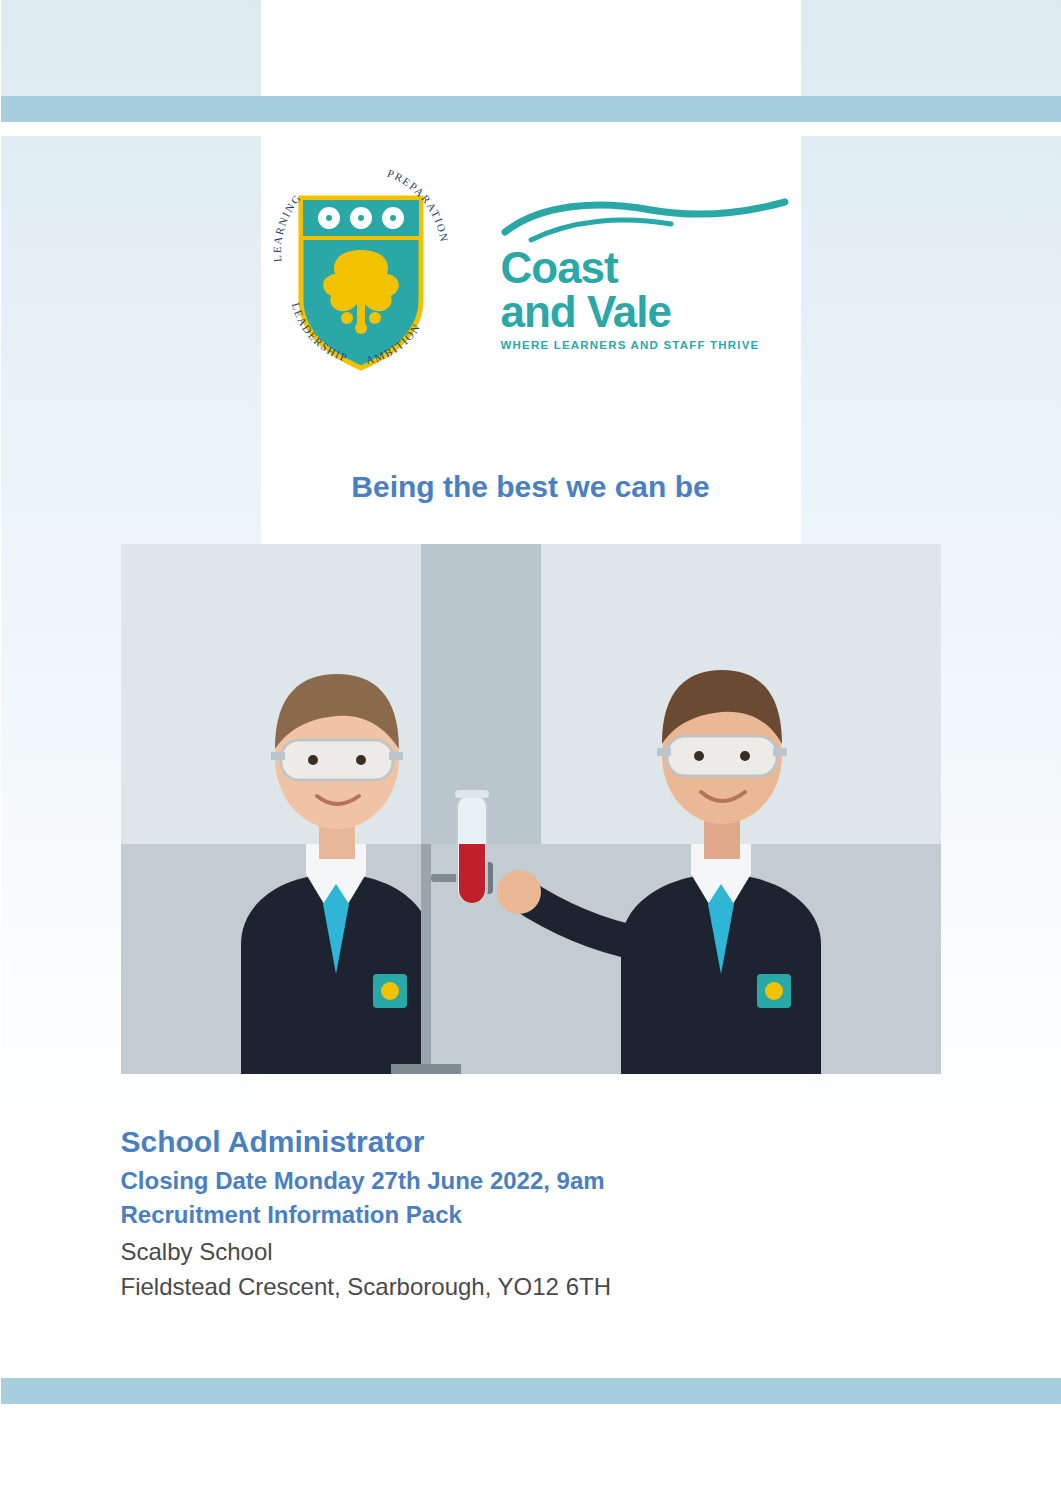LEARNING PREPARATION LEADERSHIP AMBITION
Coast and Vale WHERE LEARNERS AND STAFF THRIVE
Being the best we can be
Two Scalby School students conducting a science experiment.
School Administrator
Closing Date Monday 27th June 2022, 9am
Recruitment Information Pack
Scalby School
Fieldstead Crescent, Scarborough, YO12 6TH